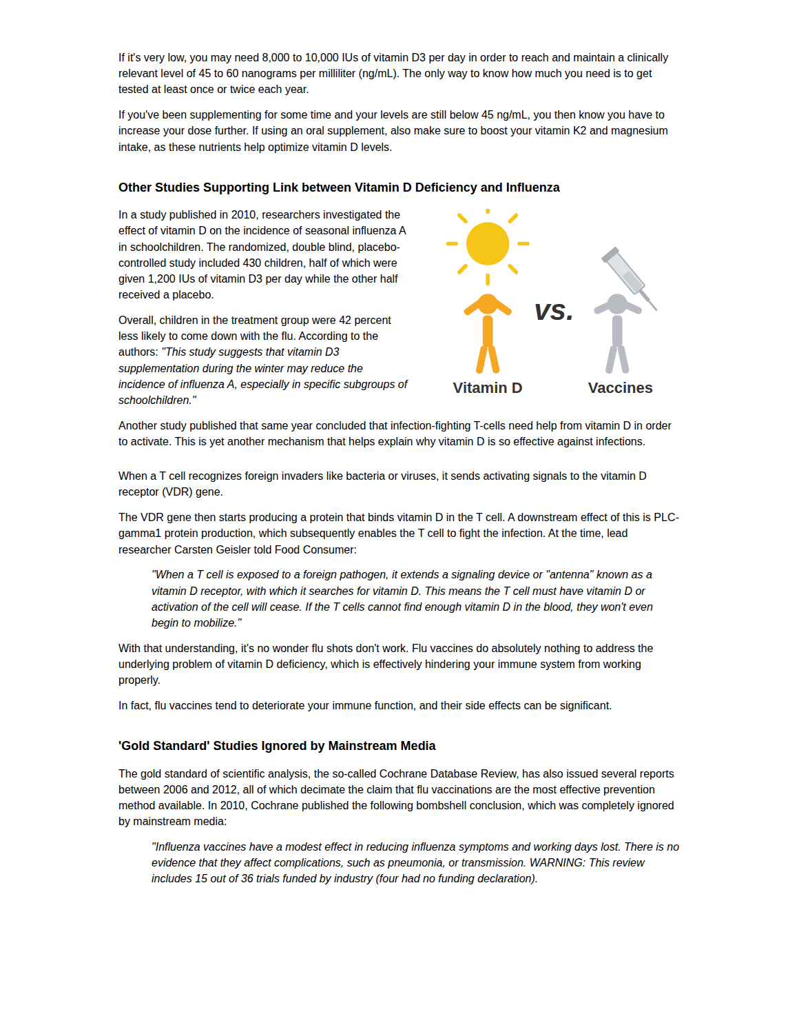If it's very low, you may need 8,000 to 10,000 IUs of vitamin D3 per day in order to reach and maintain a clinically relevant level of 45 to 60 nanograms per milliliter (ng/mL). The only way to know how much you need is to get tested at least once or twice each year.
If you've been supplementing for some time and your levels are still below 45 ng/mL, you then know you have to increase your dose further. If using an oral supplement, also make sure to boost your vitamin K2 and magnesium intake, as these nutrients help optimize vitamin D levels.
Other Studies Supporting Link between Vitamin D Deficiency and Influenza
In a study published in 2010, researchers investigated the effect of vitamin D on the incidence of seasonal influenza A in schoolchildren. The randomized, double blind, placebo-controlled study included 430 children, half of which were given 1,200 IUs of vitamin D3 per day while the other half received a placebo.
Overall, children in the treatment group were 42 percent less likely to come down with the flu. According to the authors: "This study suggests that vitamin D3 supplementation during the winter may reduce the incidence of influenza A, especially in specific subgroups of schoolchildren."
Another study published that same year concluded that infection-fighting T-cells need help from vitamin D in order to activate. This is yet another mechanism that helps explain why vitamin D is so effective against infections.
When a T cell recognizes foreign invaders like bacteria or viruses, it sends activating signals to the vitamin D receptor (VDR) gene.
The VDR gene then starts producing a protein that binds vitamin D in the T cell. A downstream effect of this is PLC-gamma1 protein production, which subsequently enables the T cell to fight the infection. At the time, lead researcher Carsten Geisler told Food Consumer:
"When a T cell is exposed to a foreign pathogen, it extends a signaling device or "antenna" known as a vitamin D receptor, with which it searches for vitamin D. This means the T cell must have vitamin D or activation of the cell will cease. If the T cells cannot find enough vitamin D in the blood, they won't even begin to mobilize."
With that understanding, it's no wonder flu shots don't work. Flu vaccines do absolutely nothing to address the underlying problem of vitamin D deficiency, which is effectively hindering your immune system from working properly.
In fact, flu vaccines tend to deteriorate your immune function, and their side effects can be significant.
'Gold Standard' Studies Ignored by Mainstream Media
The gold standard of scientific analysis, the so-called Cochrane Database Review, has also issued several reports between 2006 and 2012, all of which decimate the claim that flu vaccinations are the most effective prevention method available. In 2010, Cochrane published the following bombshell conclusion, which was completely ignored by mainstream media:
"Influenza vaccines have a modest effect in reducing influenza symptoms and working days lost. There is no evidence that they affect complications, such as pneumonia, or transmission. WARNING: This review includes 15 out of 36 trials funded by industry (four had no funding declaration).